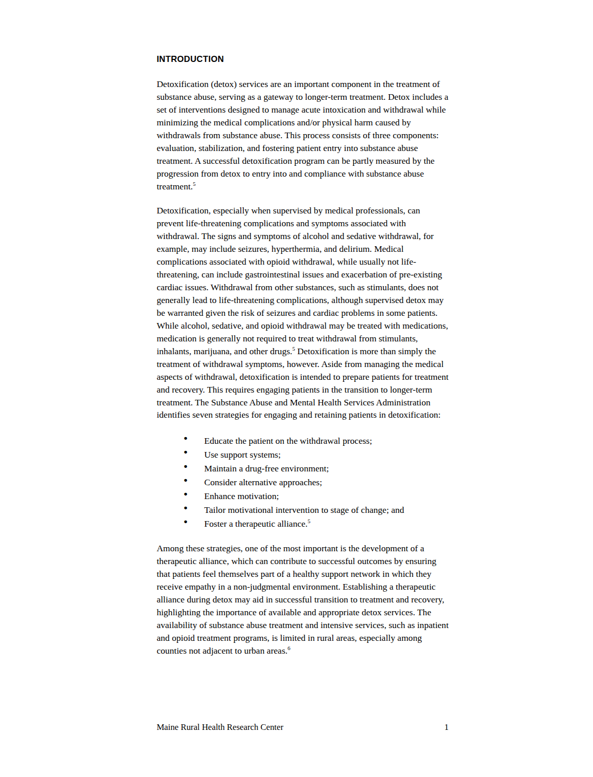INTRODUCTION
Detoxification (detox) services are an important component in the treatment of substance abuse, serving as a gateway to longer-term treatment. Detox includes a set of interventions designed to manage acute intoxication and withdrawal while minimizing the medical complications and/or physical harm caused by withdrawals from substance abuse. This process consists of three components: evaluation, stabilization, and fostering patient entry into substance abuse treatment. A successful detoxification program can be partly measured by the progression from detox to entry into and compliance with substance abuse treatment.5
Detoxification, especially when supervised by medical professionals, can prevent life-threatening complications and symptoms associated with withdrawal. The signs and symptoms of alcohol and sedative withdrawal, for example, may include seizures, hyperthermia, and delirium. Medical complications associated with opioid withdrawal, while usually not life-threatening, can include gastrointestinal issues and exacerbation of pre-existing cardiac issues. Withdrawal from other substances, such as stimulants, does not generally lead to life-threatening complications, although supervised detox may be warranted given the risk of seizures and cardiac problems in some patients. While alcohol, sedative, and opioid withdrawal may be treated with medications, medication is generally not required to treat withdrawal from stimulants, inhalants, marijuana, and other drugs.5 Detoxification is more than simply the treatment of withdrawal symptoms, however. Aside from managing the medical aspects of withdrawal, detoxification is intended to prepare patients for treatment and recovery. This requires engaging patients in the transition to longer-term treatment. The Substance Abuse and Mental Health Services Administration identifies seven strategies for engaging and retaining patients in detoxification:
Educate the patient on the withdrawal process;
Use support systems;
Maintain a drug-free environment;
Consider alternative approaches;
Enhance motivation;
Tailor motivational intervention to stage of change; and
Foster a therapeutic alliance.5
Among these strategies, one of the most important is the development of a therapeutic alliance, which can contribute to successful outcomes by ensuring that patients feel themselves part of a healthy support network in which they receive empathy in a non-judgmental environment. Establishing a therapeutic alliance during detox may aid in successful transition to treatment and recovery, highlighting the importance of available and appropriate detox services. The availability of substance abuse treatment and intensive services, such as inpatient and opioid treatment programs, is limited in rural areas, especially among counties not adjacent to urban areas.6
Maine Rural Health Research Center 1